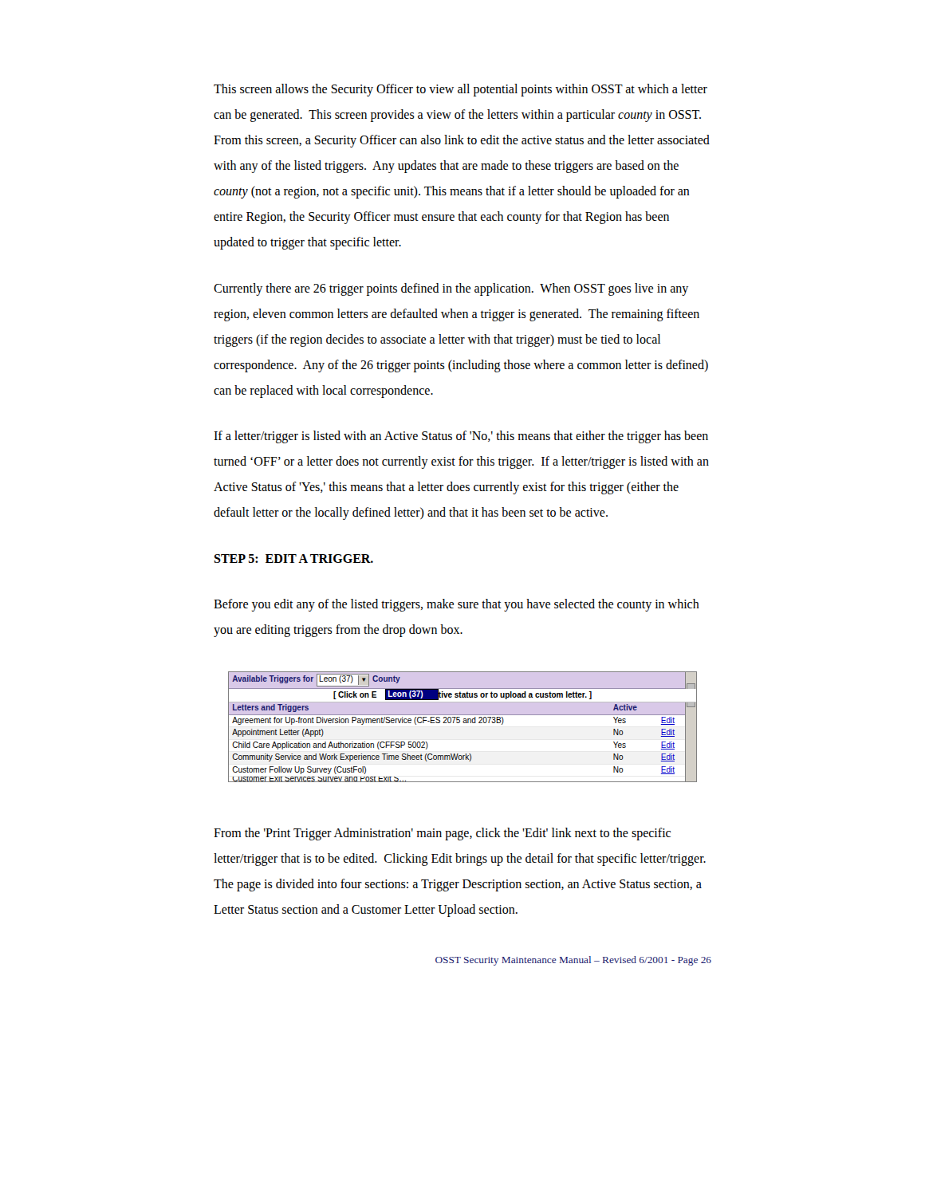This screen allows the Security Officer to view all potential points within OSST at which a letter can be generated. This screen provides a view of the letters within a particular county in OSST. From this screen, a Security Officer can also link to edit the active status and the letter associated with any of the listed triggers. Any updates that are made to these triggers are based on the county (not a region, not a specific unit). This means that if a letter should be uploaded for an entire Region, the Security Officer must ensure that each county for that Region has been updated to trigger that specific letter.
Currently there are 26 trigger points defined in the application. When OSST goes live in any region, eleven common letters are defaulted when a trigger is generated. The remaining fifteen triggers (if the region decides to associate a letter with that trigger) must be tied to local correspondence. Any of the 26 trigger points (including those where a common letter is defined) can be replaced with local correspondence.
If a letter/trigger is listed with an Active Status of 'No,' this means that either the trigger has been turned ‘OFF’ or a letter does not currently exist for this trigger. If a letter/trigger is listed with an Active Status of 'Yes,' this means that a letter does currently exist for this trigger (either the default letter or the locally defined letter) and that it has been set to be active.
STEP 5: EDIT A TRIGGER.
Before you edit any of the listed triggers, make sure that you have selected the county in which you are editing triggers from the drop down box.
Available Triggers for Leon (37)▼ County
[ Click on Edit to change Active status or to upload a custom letter. ] Leon (37)
| Letters and Triggers | Active | |
| --- | --- | --- |
| Agreement for Up-front Diversion Payment/Service (CF-ES 2075 and 2073B) | Yes | Edit |
| Appointment Letter (Appt) | No | Edit |
| Child Care Application and Authorization (CFFSP 5002) | Yes | Edit |
| Community Service and Work Experience Time Sheet (CommWork) | No | Edit |
| Customer Follow Up Survey (CustFol) | No | Edit |
Customer Exit Services Survey and Post Exit S…
From the 'Print Trigger Administration' main page, click the 'Edit' link next to the specific letter/trigger that is to be edited. Clicking Edit brings up the detail for that specific letter/trigger. The page is divided into four sections: a Trigger Description section, an Active Status section, a Letter Status section and a Customer Letter Upload section.
OSST Security Maintenance Manual – Revised 6/2001 - Page 26